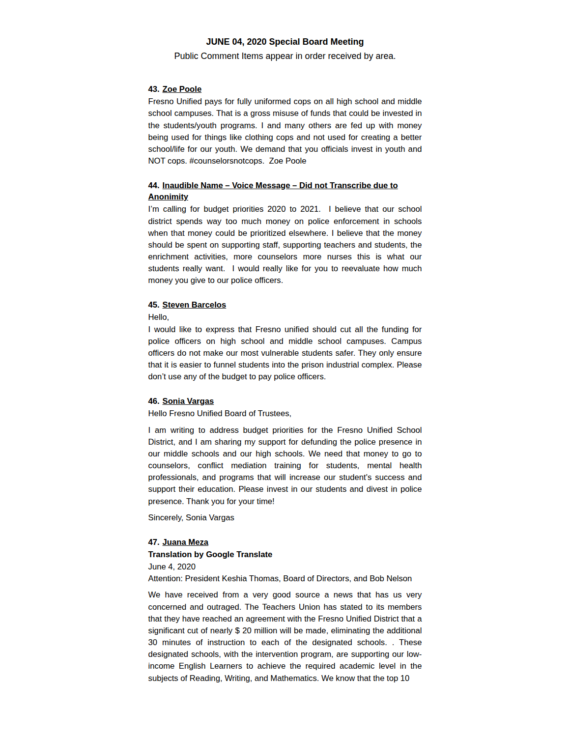JUNE 04, 2020 Special Board Meeting
Public Comment Items appear in order received by area.
43. Zoe Poole
Fresno Unified pays for fully uniformed cops on all high school and middle school campuses. That is a gross misuse of funds that could be invested in the students/youth programs. I and many others are fed up with money being used for things like clothing cops and not used for creating a better school/life for our youth. We demand that you officials invest in youth and NOT cops. #counselorsnotcops. Zoe Poole
44. Inaudible Name – Voice Message – Did not Transcribe due to Anonimity
I’m calling for budget priorities 2020 to 2021. I believe that our school district spends way too much money on police enforcement in schools when that money could be prioritized elsewhere. I believe that the money should be spent on supporting staff, supporting teachers and students, the enrichment activities, more counselors more nurses this is what our students really want. I would really like for you to reevaluate how much money you give to our police officers.
45. Steven Barcelos
Hello,
I would like to express that Fresno unified should cut all the funding for police officers on high school and middle school campuses. Campus officers do not make our most vulnerable students safer. They only ensure that it is easier to funnel students into the prison industrial complex. Please don’t use any of the budget to pay police officers.
46. Sonia Vargas
Hello Fresno Unified Board of Trustees,
I am writing to address budget priorities for the Fresno Unified School District, and I am sharing my support for defunding the police presence in our middle schools and our high schools. We need that money to go to counselors, conflict mediation training for students, mental health professionals, and programs that will increase our student's success and support their education. Please invest in our students and divest in police presence. Thank you for your time!
Sincerely, Sonia Vargas
47. Juana Meza
Translation by Google Translate
June 4, 2020
Attention: President Keshia Thomas, Board of Directors, and Bob Nelson
We have received from a very good source a news that has us very concerned and outraged. The Teachers Union has stated to its members that they have reached an agreement with the Fresno Unified District that a significant cut of nearly $ 20 million will be made, eliminating the additional 30 minutes of instruction to each of the designated schools. . These designated schools, with the intervention program, are supporting our low-income English Learners to achieve the required academic level in the subjects of Reading, Writing, and Mathematics. We know that the top 10